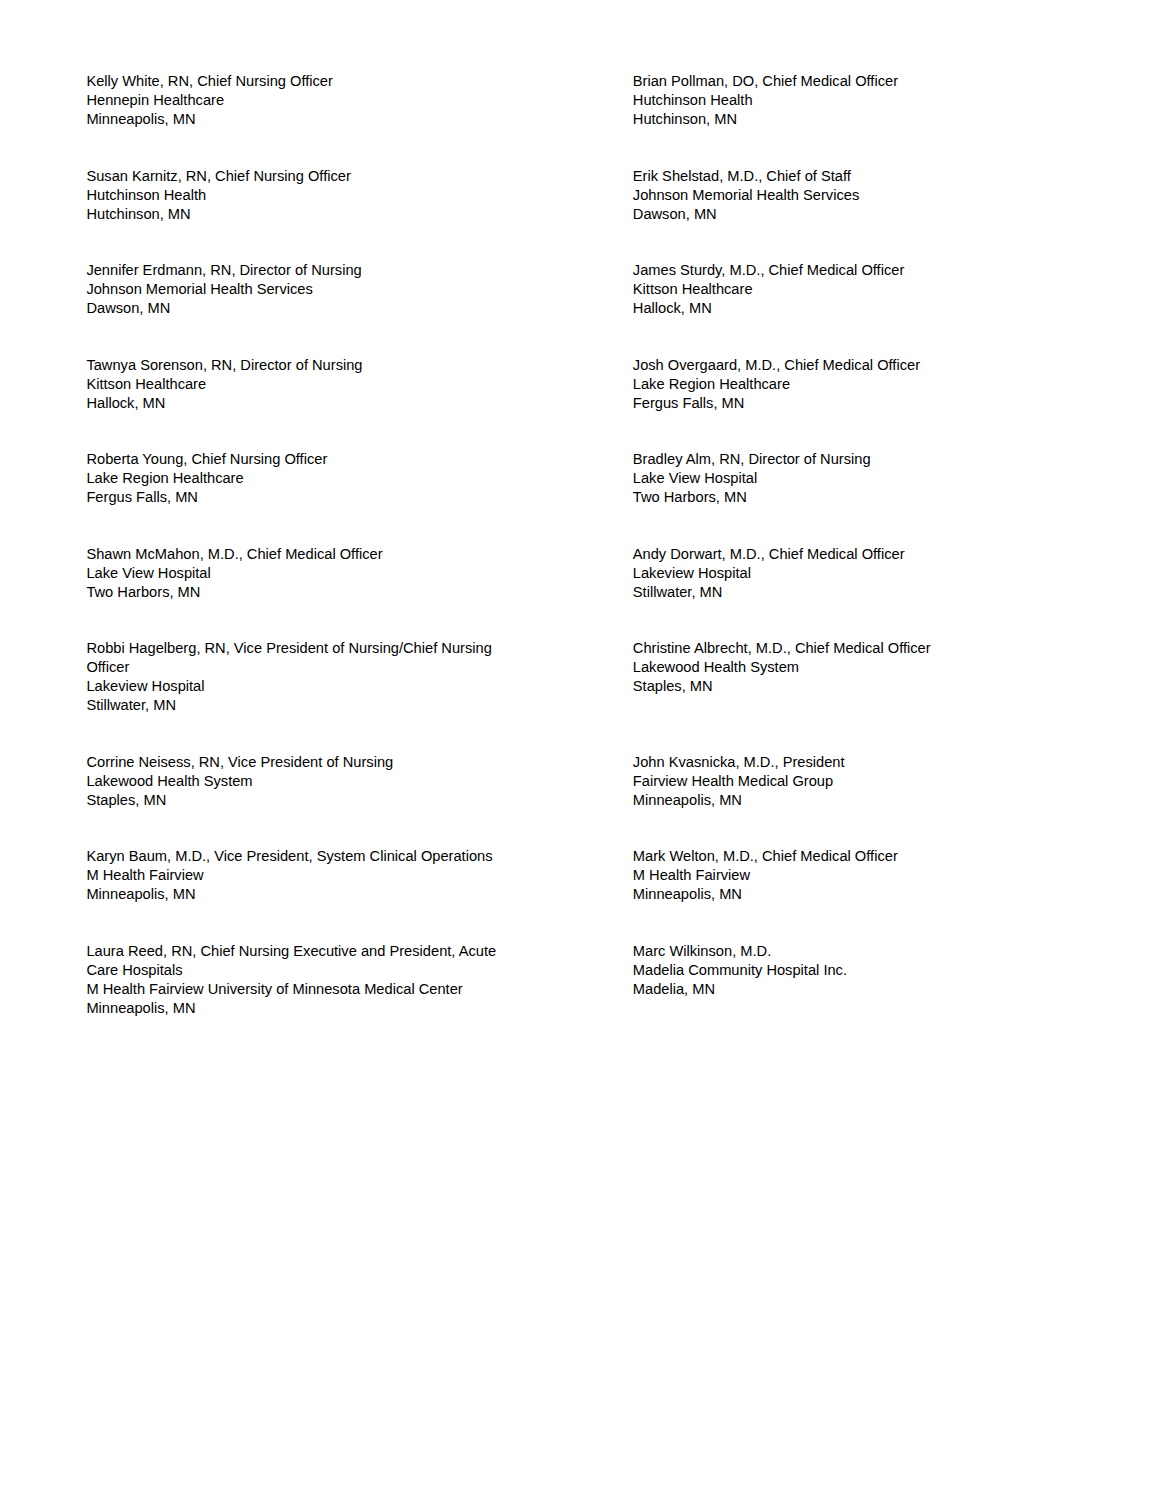Kelly White, RN, Chief Nursing Officer
Hennepin Healthcare
Minneapolis, MN
Brian Pollman, DO, Chief Medical Officer
Hutchinson Health
Hutchinson, MN
Susan Karnitz, RN, Chief Nursing Officer
Hutchinson Health
Hutchinson, MN
Erik Shelstad, M.D., Chief of Staff
Johnson Memorial Health Services
Dawson, MN
Jennifer Erdmann, RN, Director of Nursing
Johnson Memorial Health Services
Dawson, MN
James Sturdy, M.D., Chief Medical Officer
Kittson Healthcare
Hallock, MN
Tawnya Sorenson, RN, Director of Nursing
Kittson Healthcare
Hallock, MN
Josh Overgaard, M.D., Chief Medical Officer
Lake Region Healthcare
Fergus Falls, MN
Roberta Young, Chief Nursing Officer
Lake Region Healthcare
Fergus Falls, MN
Bradley Alm, RN, Director of Nursing
Lake View Hospital
Two Harbors, MN
Shawn McMahon, M.D., Chief Medical Officer
Lake View Hospital
Two Harbors, MN
Andy Dorwart, M.D., Chief Medical Officer
Lakeview Hospital
Stillwater, MN
Robbi Hagelberg, RN, Vice President of Nursing/Chief Nursing Officer
Lakeview Hospital
Stillwater, MN
Christine Albrecht, M.D., Chief Medical Officer
Lakewood Health System
Staples, MN
Corrine Neisess, RN, Vice President of Nursing
Lakewood Health System
Staples, MN
John Kvasnicka, M.D., President
Fairview Health Medical Group
Minneapolis, MN
Karyn Baum, M.D., Vice President, System Clinical Operations
M Health Fairview
Minneapolis, MN
Mark Welton, M.D., Chief Medical Officer
M Health Fairview
Minneapolis, MN
Laura Reed, RN, Chief Nursing Executive and President, Acute Care Hospitals
M Health Fairview University of Minnesota Medical Center
Minneapolis, MN
Marc Wilkinson, M.D.
Madelia Community Hospital Inc.
Madelia, MN